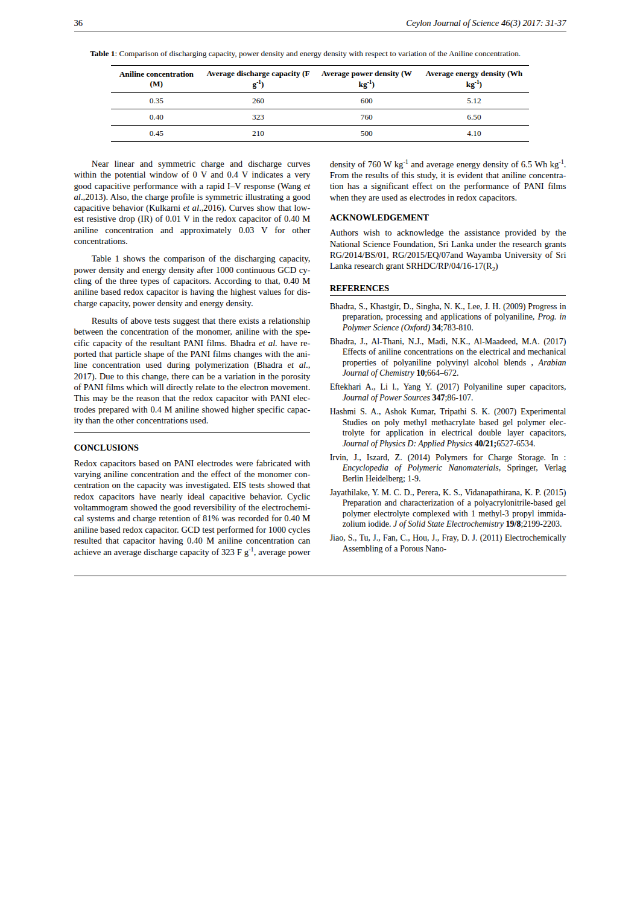36 Ceylon Journal of Science 46(3) 2017: 31-37
Table 1: Comparison of discharging capacity, power density and energy density with respect to variation of the Aniline concentration.
| Aniline concentration (M) | Average discharge capacity (F g -1 ) | Average power density (W kg -1 ) | Average energy density (Wh kg -1 ) |
| --- | --- | --- | --- |
| 0.35 | 260 | 600 | 5.12 |
| 0.40 | 323 | 760 | 6.50 |
| 0.45 | 210 | 500 | 4.10 |
Near linear and symmetric charge and discharge curves within the potential window of 0 V and 0.4 V indicates a very good capacitive performance with a rapid I–V response (Wang et al.,2013). Also, the charge profile is symmetric illustrating a good capacitive behavior (Kulkarni et al.,2016). Curves show that lowest resistive drop (IR) of 0.01 V in the redox capacitor of 0.40 M aniline concentration and approximately 0.03 V for other concentrations.
Table 1 shows the comparison of the discharging capacity, power density and energy density after 1000 continuous GCD cycling of the three types of capacitors. According to that, 0.40 M aniline based redox capacitor is having the highest values for discharge capacity, power density and energy density.
Results of above tests suggest that there exists a relationship between the concentration of the monomer, aniline with the specific capacity of the resultant PANI films. Bhadra et al. have reported that particle shape of the PANI films changes with the aniline concentration used during polymerization (Bhadra et al., 2017). Due to this change, there can be a variation in the porosity of PANI films which will directly relate to the electron movement. This may be the reason that the redox capacitor with PANI electrodes prepared with 0.4 M aniline showed higher specific capacity than the other concentrations used.
Conclusions
Redox capacitors based on PANI electrodes were fabricated with varying aniline concentration and the effect of the monomer concentration on the capacity was investigated. EIS tests showed that redox capacitors have nearly ideal capacitive behavior. Cyclic voltammogram showed the good reversibility of the electrochemical systems and charge retention of 81% was recorded for 0.40 M aniline based redox capacitor. GCD test performed for 1000 cycles resulted that capacitor having 0.40 M aniline concentration can achieve an average discharge capacity of 323 F g-1, average power density of 760 W kg-1 and average energy density of 6.5 Wh kg-1. From the results of this study, it is evident that aniline concentration has a significant effect on the performance of PANI films when they are used as electrodes in redox capacitors.
Acknowledgement
Authors wish to acknowledge the assistance provided by the National Science Foundation, Sri Lanka under the research grants RG/2014/BS/01, RG/2015/EQ/07and Wayamba University of Sri Lanka research grant SRHDC/RP/04/16-17(R2)
References
Bhadra, S., Khastgir, D., Singha, N. K., Lee, J. H. (2009) Progress in preparation, processing and applications of polyaniline, Prog. in Polymer Science (Oxford) 34;783-810.
Bhadra, J., Al-Thani, N.J., Madi, N.K., Al-Maadeed, M.A. (2017) Effects of aniline concentrations on the electrical and mechanical properties of polyaniline polyvinyl alcohol blends , Arabian Journal of Chemistry 10;664–672.
Eftekhari A., Li l., Yang Y. (2017) Polyaniline super capacitors, Journal of Power Sources 347;86-107.
Hashmi S. A., Ashok Kumar, Tripathi S. K. (2007) Experimental Studies on poly methyl methacrylate based gel polymer electrolyte for application in electrical double layer capacitors, Journal of Physics D: Applied Physics 40/21; 6527-6534.
Irvin, J., Iszard, Z. (2014) Polymers for Charge Storage. In : Encyclopedia of Polymeric Nanomaterials, Springer, Verlag Berlin Heidelberg; 1-9.
Jayathilake, Y. M. C. D., Perera, K. S., Vidanapathirana, K. P. (2015) Preparation and characterization of a polyacrylonitrile-based gel polymer electrolyte complexed with 1 methyl-3 propyl immidazolium iodide. J of Solid State Electrochemistry 19/8;2199-2203.
Jiao, S., Tu, J., Fan, C., Hou, J., Fray, D. J. (2011) Electrochemically Assembling of a Porous Nano-